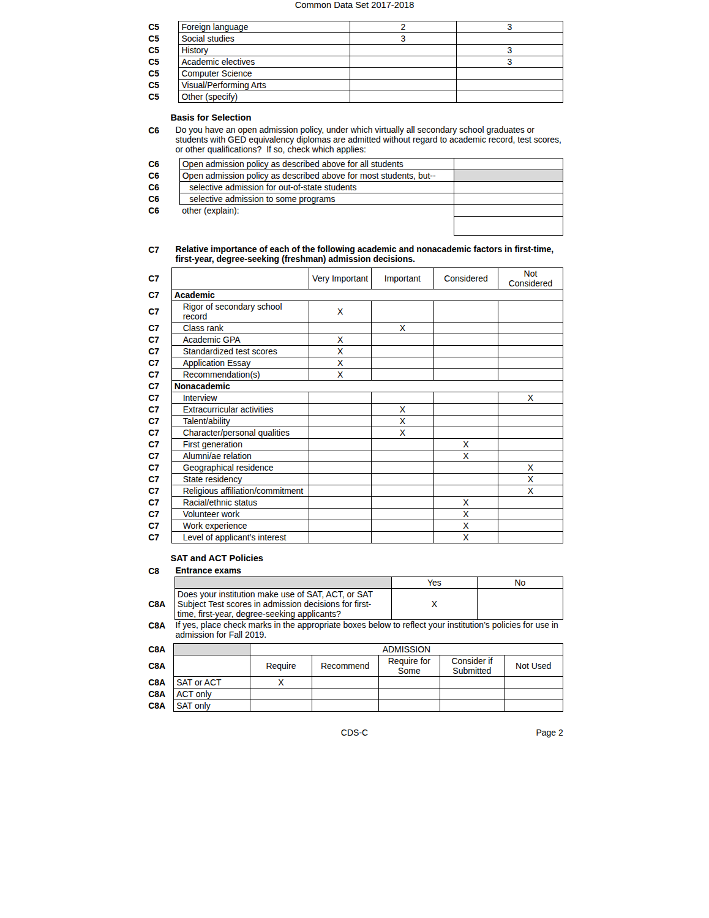Common Data Set 2017-2018
| C5 | Foreign language | 2 | 3 |
| C5 | Social studies | 3 | |
| C5 | History | | 3 |
| C5 | Academic electives | | 3 |
| C5 | Computer Science | | |
| C5 | Visual/Performing Arts | | |
| C5 | Other (specify) | | |
Basis for Selection
| C6 | Do you have an open admission policy, under which virtually all secondary school graduates or students with GED equivalency diplomas are admitted without regard to academic record, test scores, or other qualifications? If so, check which applies: |
| C6 | Open admission policy as described above for all students | |
| C6 | Open admission policy as described above for most students, but-- | |
| C6 | selective admission for out-of-state students | |
| C6 | selective admission to some programs | |
| C6 | other (explain): | |
| C7 | Relative importance of each of the following academic and nonacademic factors in first-time, first-year, degree-seeking (freshman) admission decisions. |
| C7 | | Very Important | Important | Considered | Not Considered |
| C7 | Academic |
| C7 | Rigor of secondary school record | X | | | |
| C7 | Class rank | | X | | |
| C7 | Academic GPA | X | | | |
| C7 | Standardized test scores | X | | | |
| C7 | Application Essay | X | | | |
| C7 | Recommendation(s) | X | | | |
| C7 | Nonacademic |
| C7 | Interview | | | | X |
| C7 | Extracurricular activities | | X | | |
| C7 | Talent/ability | | X | | |
| C7 | Character/personal qualities | | X | | |
| C7 | First generation | | | X | |
| C7 | Alumni/ae relation | | | X | |
| C7 | Geographical residence | | | | X |
| C7 | State residency | | | | X |
| C7 | Religious affiliation/commitment | | | | X |
| C7 | Racial/ethnic status | | | X | |
| C7 | Volunteer work | | | X | |
| C7 | Work experience | | | X | |
| C7 | Level of applicant’s interest | | | X | |
SAT and ACT Policies
| C8 | Entrance exams |
| | | Yes | No |
| C8A | Does your institution make use of SAT, ACT, or SAT Subject Test scores in admission decisions for first-time, first-year, degree-seeking applicants? | X | |
| C8A | If yes, place check marks in the appropriate boxes below to reflect your institution’s policies for use in admission for Fall 2019. |
| C8A | | ADMISSION |
| C8A | | Require | Recommend | Require for Some | Consider if Submitted | Not Used |
| C8A | SAT or ACT | X | | | | |
| C8A | ACT only | | | | | |
| C8A | SAT only | | | | | |
CDS-C
Page 2